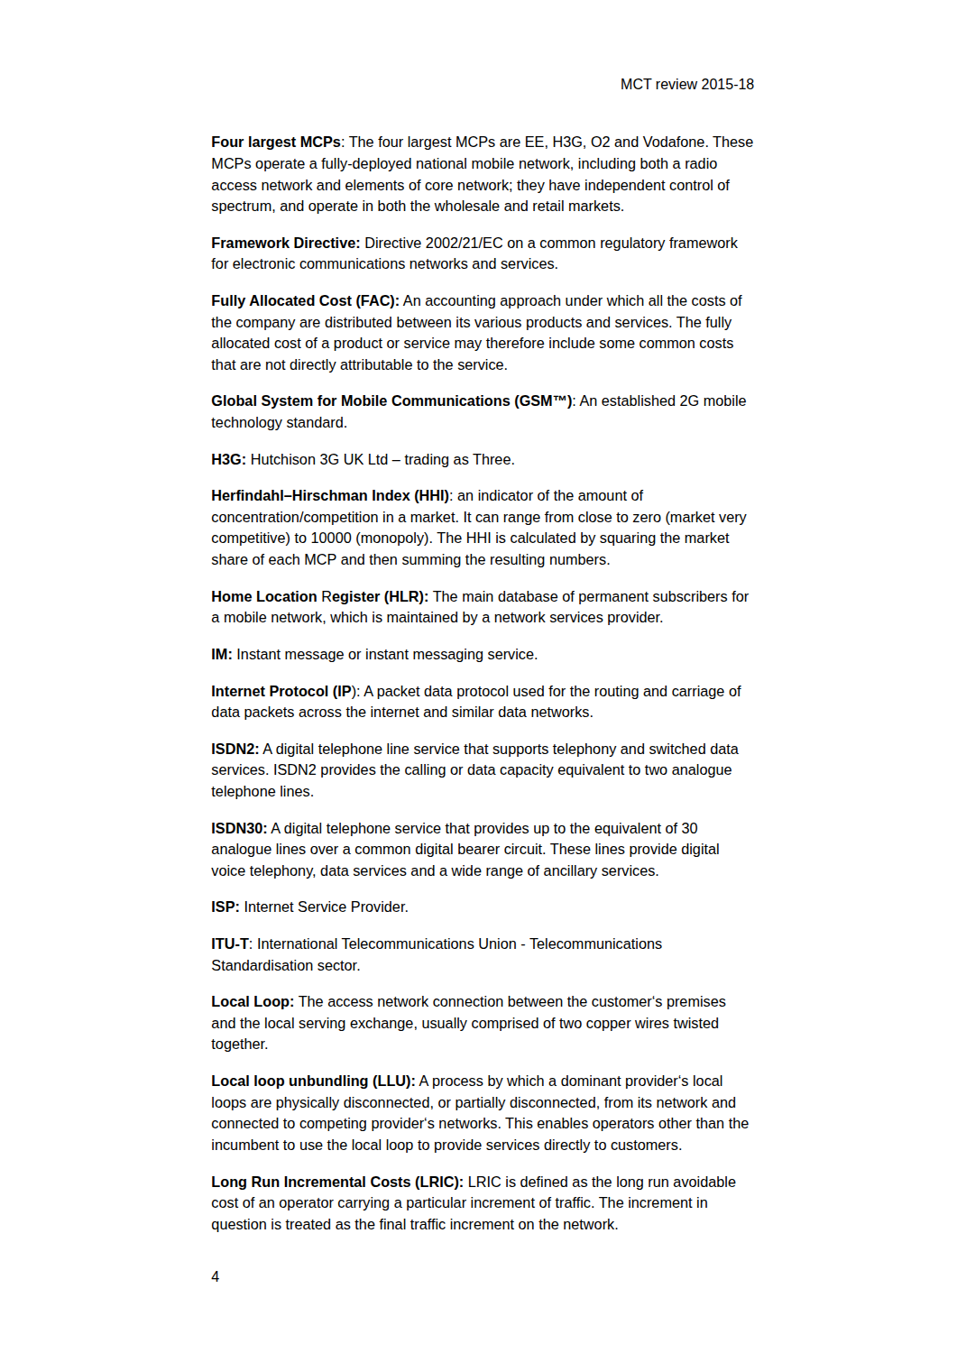MCT review 2015-18
Four largest MCPs: The four largest MCPs are EE, H3G, O2 and Vodafone. These MCPs operate a fully-deployed national mobile network, including both a radio access network and elements of core network; they have independent control of spectrum, and operate in both the wholesale and retail markets.
Framework Directive: Directive 2002/21/EC on a common regulatory framework for electronic communications networks and services.
Fully Allocated Cost (FAC): An accounting approach under which all the costs of the company are distributed between its various products and services. The fully allocated cost of a product or service may therefore include some common costs that are not directly attributable to the service.
Global System for Mobile Communications (GSM™): An established 2G mobile technology standard.
H3G: Hutchison 3G UK Ltd – trading as Three.
Herfindahl–Hirschman Index (HHI): an indicator of the amount of concentration/competition in a market. It can range from close to zero (market very competitive) to 10000 (monopoly). The HHI is calculated by squaring the market share of each MCP and then summing the resulting numbers.
Home Location Register (HLR): The main database of permanent subscribers for a mobile network, which is maintained by a network services provider.
IM: Instant message or instant messaging service.
Internet Protocol (IP): A packet data protocol used for the routing and carriage of data packets across the internet and similar data networks.
ISDN2: A digital telephone line service that supports telephony and switched data services. ISDN2 provides the calling or data capacity equivalent to two analogue telephone lines.
ISDN30: A digital telephone service that provides up to the equivalent of 30 analogue lines over a common digital bearer circuit. These lines provide digital voice telephony, data services and a wide range of ancillary services.
ISP: Internet Service Provider.
ITU-T: International Telecommunications Union - Telecommunications Standardisation sector.
Local Loop: The access network connection between the customer‘s premises and the local serving exchange, usually comprised of two copper wires twisted together.
Local loop unbundling (LLU): A process by which a dominant provider‘s local loops are physically disconnected, or partially disconnected, from its network and connected to competing provider‘s networks. This enables operators other than the incumbent to use the local loop to provide services directly to customers.
Long Run Incremental Costs (LRIC): LRIC is defined as the long run avoidable cost of an operator carrying a particular increment of traffic. The increment in question is treated as the final traffic increment on the network.
4